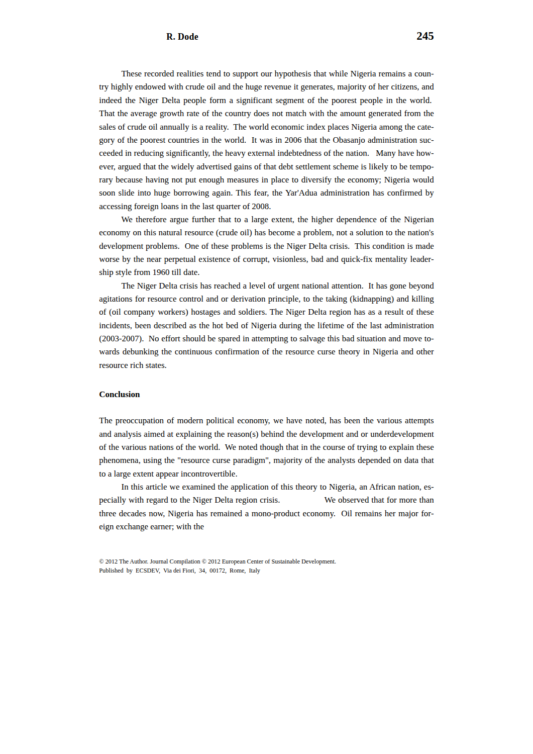R. Dode 245
These recorded realities tend to support our hypothesis that while Nigeria remains a country highly endowed with crude oil and the huge revenue it generates, majority of her citizens, and indeed the Niger Delta people form a significant segment of the poorest people in the world. That the average growth rate of the country does not match with the amount generated from the sales of crude oil annually is a reality. The world economic index places Nigeria among the category of the poorest countries in the world. It was in 2006 that the Obasanjo administration succeeded in reducing significantly, the heavy external indebtedness of the nation. Many have however, argued that the widely advertised gains of that debt settlement scheme is likely to be temporary because having not put enough measures in place to diversify the economy; Nigeria would soon slide into huge borrowing again. This fear, the Yar'Adua administration has confirmed by accessing foreign loans in the last quarter of 2008.
We therefore argue further that to a large extent, the higher dependence of the Nigerian economy on this natural resource (crude oil) has become a problem, not a solution to the nation's development problems. One of these problems is the Niger Delta crisis. This condition is made worse by the near perpetual existence of corrupt, visionless, bad and quick-fix mentality leadership style from 1960 till date.
The Niger Delta crisis has reached a level of urgent national attention. It has gone beyond agitations for resource control and or derivation principle, to the taking (kidnapping) and killing of (oil company workers) hostages and soldiers. The Niger Delta region has as a result of these incidents, been described as the hot bed of Nigeria during the lifetime of the last administration (2003-2007). No effort should be spared in attempting to salvage this bad situation and move towards debunking the continuous confirmation of the resource curse theory in Nigeria and other resource rich states.
Conclusion
The preoccupation of modern political economy, we have noted, has been the various attempts and analysis aimed at explaining the reason(s) behind the development and or underdevelopment of the various nations of the world. We noted though that in the course of trying to explain these phenomena, using the "resource curse paradigm", majority of the analysts depended on data that to a large extent appear incontrovertible.
In this article we examined the application of this theory to Nigeria, an African nation, especially with regard to the Niger Delta region crisis. We observed that for more than three decades now, Nigeria has remained a mono-product economy. Oil remains her major foreign exchange earner; with the
© 2012 The Author. Journal Compilation © 2012 European Center of Sustainable Development.
Published by ECSDEV, Via dei Fiori, 34, 00172, Rome, Italy